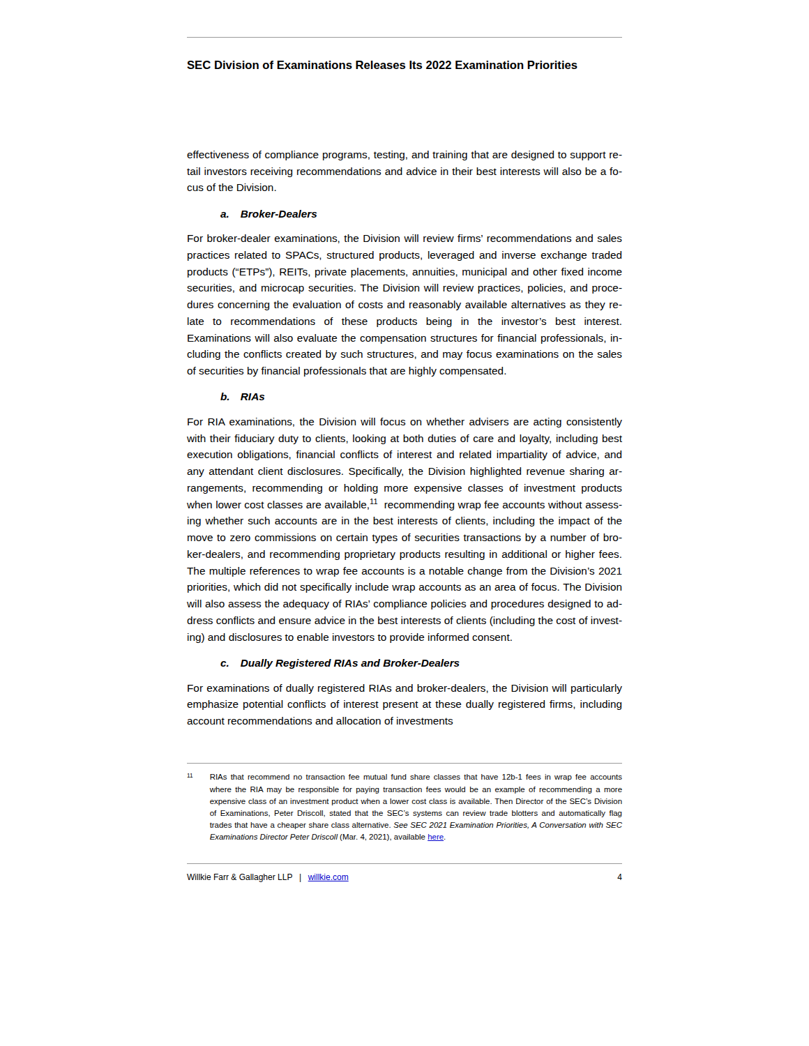SEC Division of Examinations Releases Its 2022 Examination Priorities
effectiveness of compliance programs, testing, and training that are designed to support retail investors receiving recommendations and advice in their best interests will also be a focus of the Division.
a. Broker-Dealers
For broker-dealer examinations, the Division will review firms’ recommendations and sales practices related to SPACs, structured products, leveraged and inverse exchange traded products (“ETPs”), REITs, private placements, annuities, municipal and other fixed income securities, and microcap securities. The Division will review practices, policies, and procedures concerning the evaluation of costs and reasonably available alternatives as they relate to recommendations of these products being in the investor’s best interest. Examinations will also evaluate the compensation structures for financial professionals, including the conflicts created by such structures, and may focus examinations on the sales of securities by financial professionals that are highly compensated.
b. RIAs
For RIA examinations, the Division will focus on whether advisers are acting consistently with their fiduciary duty to clients, looking at both duties of care and loyalty, including best execution obligations, financial conflicts of interest and related impartiality of advice, and any attendant client disclosures. Specifically, the Division highlighted revenue sharing arrangements, recommending or holding more expensive classes of investment products when lower cost classes are available,11 recommending wrap fee accounts without assessing whether such accounts are in the best interests of clients, including the impact of the move to zero commissions on certain types of securities transactions by a number of broker-dealers, and recommending proprietary products resulting in additional or higher fees. The multiple references to wrap fee accounts is a notable change from the Division’s 2021 priorities, which did not specifically include wrap accounts as an area of focus. The Division will also assess the adequacy of RIAs’ compliance policies and procedures designed to address conflicts and ensure advice in the best interests of clients (including the cost of investing) and disclosures to enable investors to provide informed consent.
c. Dually Registered RIAs and Broker-Dealers
For examinations of dually registered RIAs and broker-dealers, the Division will particularly emphasize potential conflicts of interest present at these dually registered firms, including account recommendations and allocation of investments
11
RIAs that recommend no transaction fee mutual fund share classes that have 12b-1 fees in wrap fee accounts where the RIA may be responsible for paying transaction fees would be an example of recommending a more expensive class of an investment product when a lower cost class is available. Then Director of the SEC’s Division of Examinations, Peter Driscoll, stated that the SEC’s systems can review trade blotters and automatically flag trades that have a cheaper share class alternative. See SEC 2021 Examination Priorities, A Conversation with SEC Examinations Director Peter Driscoll (Mar. 4, 2021), available here.
Willkie Farr & Gallagher LLP|willkie.com
4